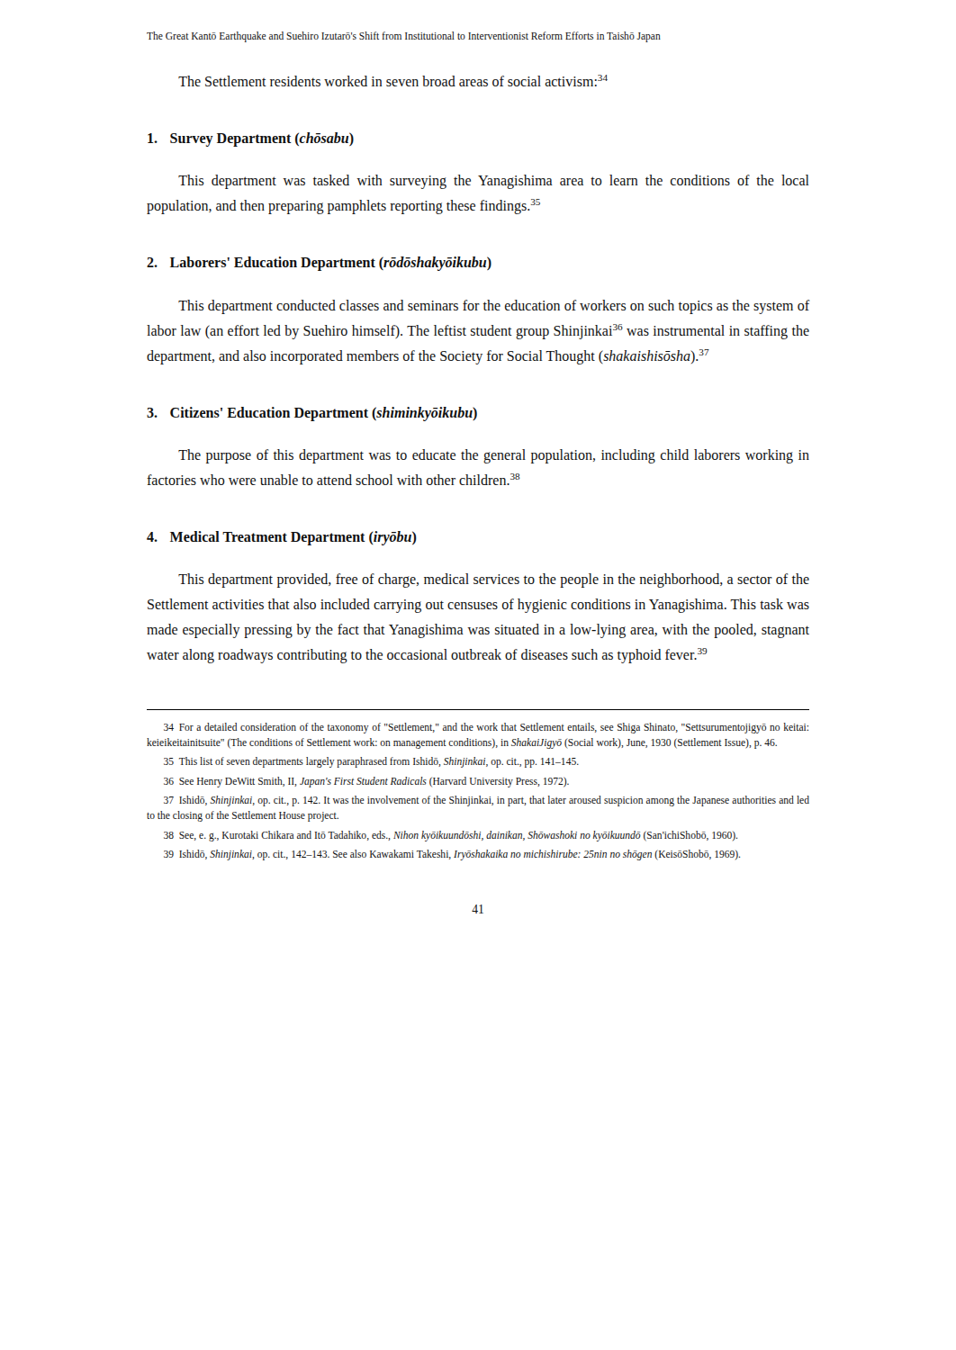The Great Kantō Earthquake and Suehiro Izutarō's Shift from Institutional to Interventionist Reform Efforts in Taishō Japan
The Settlement residents worked in seven broad areas of social activism:34
1. Survey Department (chōsabu)
This department was tasked with surveying the Yanagishima area to learn the conditions of the local population, and then preparing pamphlets reporting these findings.35
2. Laborers' Education Department (rōdōshakyōikubu)
This department conducted classes and seminars for the education of workers on such topics as the system of labor law (an effort led by Suehiro himself). The leftist student group Shinjinkai36 was instrumental in staffing the department, and also incorporated members of the Society for Social Thought (shakaishisōsha).37
3. Citizens' Education Department (shiminkyōikubu)
The purpose of this department was to educate the general population, including child laborers working in factories who were unable to attend school with other children.38
4. Medical Treatment Department (iryōbu)
This department provided, free of charge, medical services to the people in the neighborhood, a sector of the Settlement activities that also included carrying out censuses of hygienic conditions in Yanagishima. This task was made especially pressing by the fact that Yanagishima was situated in a low-lying area, with the pooled, stagnant water along roadways contributing to the occasional outbreak of diseases such as typhoid fever.39
34 For a detailed consideration of the taxonomy of "Settlement," and the work that Settlement entails, see Shiga Shinato, "Settsurumentojigyō no keitai: keieikeitainitsuite" (The conditions of Settlement work: on management conditions), in ShakaiJigyō (Social work), June, 1930 (Settlement Issue), p. 46.
35 This list of seven departments largely paraphrased from Ishidō, Shinjinkai, op. cit., pp. 141–145.
36 See Henry DeWitt Smith, II, Japan's First Student Radicals (Harvard University Press, 1972).
37 Ishidō, Shinjinkai, op. cit., p. 142. It was the involvement of the Shinjinkai, in part, that later aroused suspicion among the Japanese authorities and led to the closing of the Settlement House project.
38 See, e. g., Kurotaki Chikara and Itō Tadahiko, eds., Nihon kyōikuundōshi, dainikan, Shōwashoki no kyōikuundō (San'ichiShobō, 1960).
39 Ishidō, Shinjinkai, op. cit., 142–143. See also Kawakami Takeshi, Iryōshakaika no michishirube: 25nin no shōgen (KeisōShobō, 1969).
41